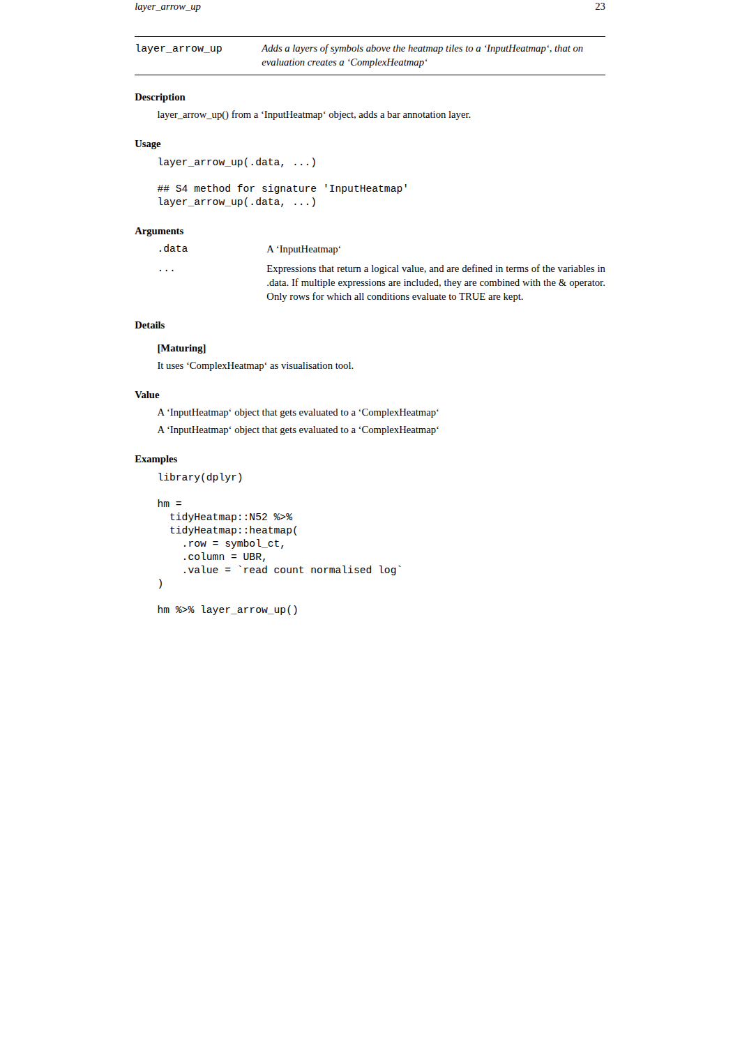layer_arrow_up 23
layer_arrow_up
Adds a layers of symbols above the heatmap tiles to a ‘InputHeatmap‘, that on evaluation creates a ‘ComplexHeatmap‘
Description
layer_arrow_up() from a ‘InputHeatmap‘ object, adds a bar annotation layer.
Usage
layer_arrow_up(.data, ...)

## S4 method for signature 'InputHeatmap'
layer_arrow_up(.data, ...)
Arguments
.data
A ‘InputHeatmap‘
...
Expressions that return a logical value, and are defined in terms of the variables in .data. If multiple expressions are included, they are combined with the & operator. Only rows for which all conditions evaluate to TRUE are kept.
Details
[Maturing]
It uses ‘ComplexHeatmap‘ as visualisation tool.
Value
A ‘InputHeatmap‘ object that gets evaluated to a ‘ComplexHeatmap‘
A ‘InputHeatmap‘ object that gets evaluated to a ‘ComplexHeatmap‘
Examples
library(dplyr)

hm =
  tidyHeatmap::N52 %>%
  tidyHeatmap::heatmap(
    .row = symbol_ct,
    .column = UBR,
    .value = `read count normalised log`
)

hm %>% layer_arrow_up()